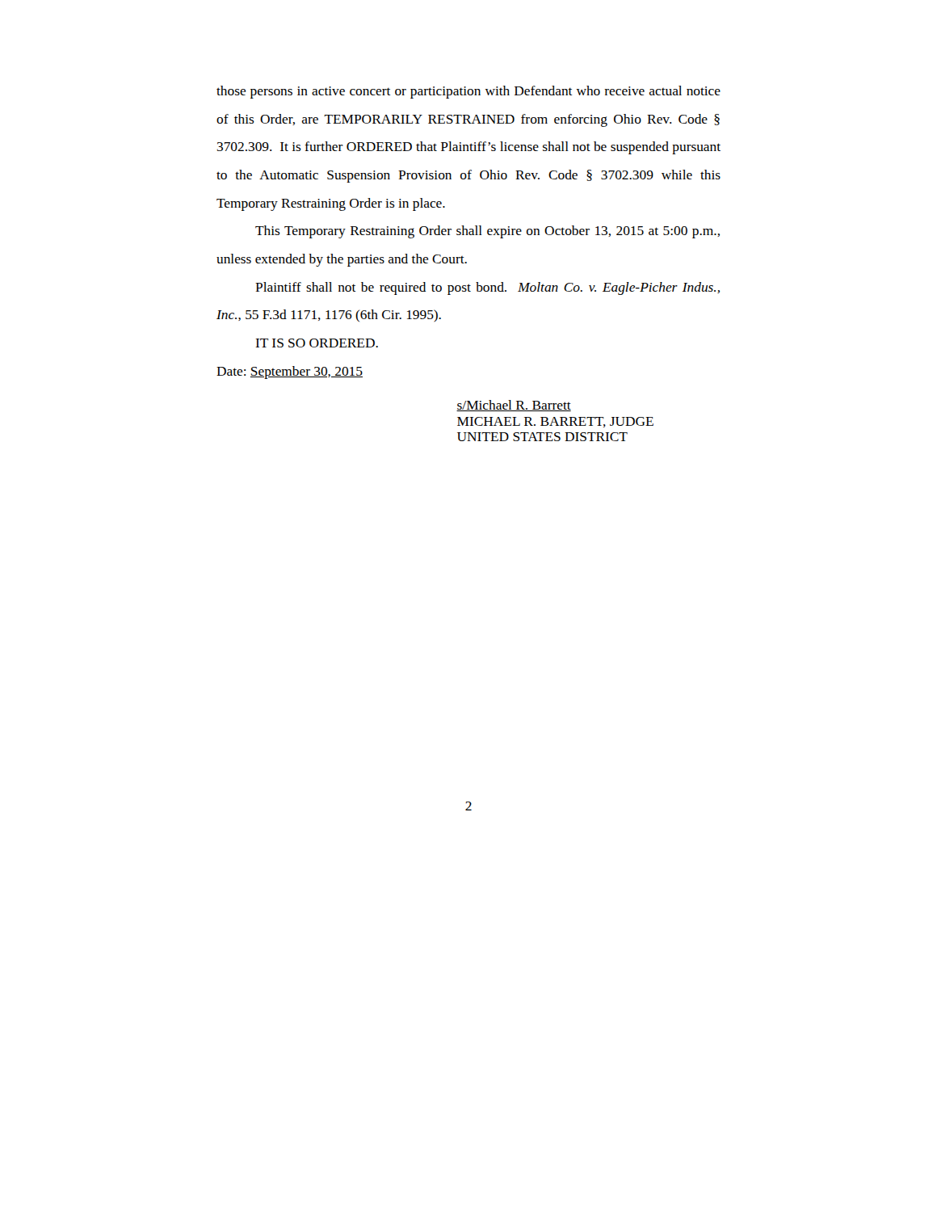those persons in active concert or participation with Defendant who receive actual notice of this Order, are TEMPORARILY RESTRAINED from enforcing Ohio Rev. Code § 3702.309. It is further ORDERED that Plaintiff’s license shall not be suspended pursuant to the Automatic Suspension Provision of Ohio Rev. Code § 3702.309 while this Temporary Restraining Order is in place.
This Temporary Restraining Order shall expire on October 13, 2015 at 5:00 p.m., unless extended by the parties and the Court.
Plaintiff shall not be required to post bond. Moltan Co. v. Eagle-Picher Indus., Inc., 55 F.3d 1171, 1176 (6th Cir. 1995).
IT IS SO ORDERED.
Date: September 30, 2015
s/Michael R. Barrett
MICHAEL R. BARRETT, JUDGE
UNITED STATES DISTRICT
2